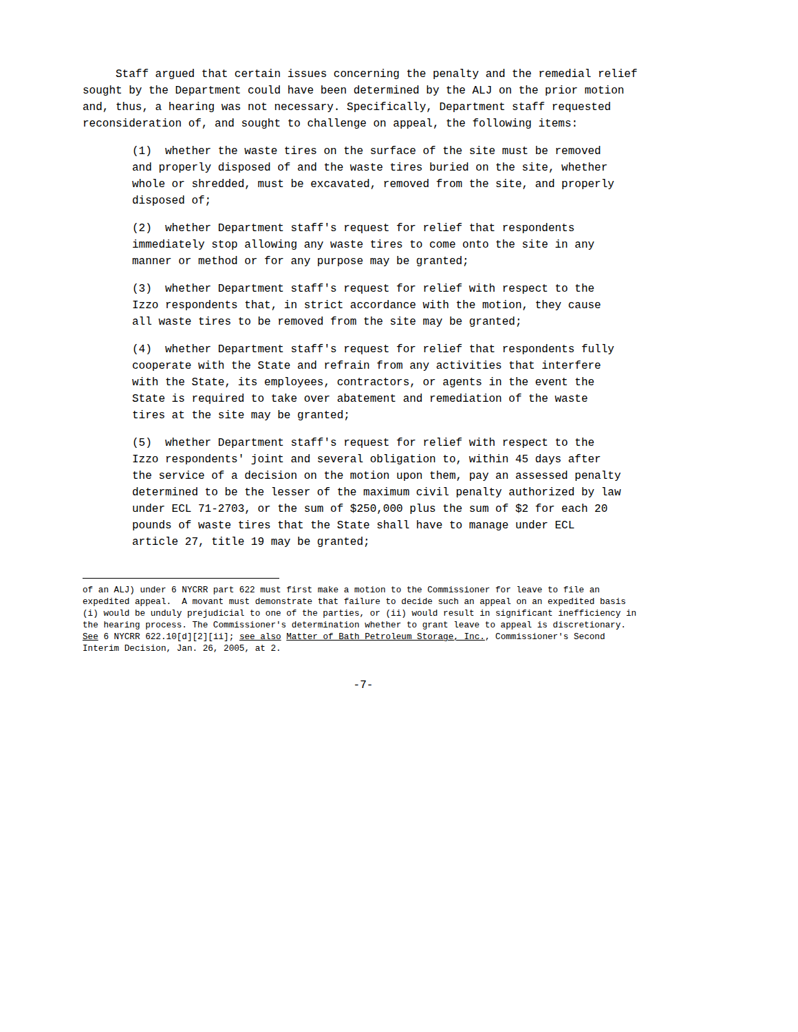Staff argued that certain issues concerning the penalty and the remedial relief sought by the Department could have been determined by the ALJ on the prior motion and, thus, a hearing was not necessary. Specifically, Department staff requested reconsideration of, and sought to challenge on appeal, the following items:
(1) whether the waste tires on the surface of the site must be removed and properly disposed of and the waste tires buried on the site, whether whole or shredded, must be excavated, removed from the site, and properly disposed of;
(2) whether Department staff's request for relief that respondents immediately stop allowing any waste tires to come onto the site in any manner or method or for any purpose may be granted;
(3) whether Department staff's request for relief with respect to the Izzo respondents that, in strict accordance with the motion, they cause all waste tires to be removed from the site may be granted;
(4) whether Department staff's request for relief that respondents fully cooperate with the State and refrain from any activities that interfere with the State, its employees, contractors, or agents in the event the State is required to take over abatement and remediation of the waste tires at the site may be granted;
(5) whether Department staff's request for relief with respect to the Izzo respondents' joint and several obligation to, within 45 days after the service of a decision on the motion upon them, pay an assessed penalty determined to be the lesser of the maximum civil penalty authorized by law under ECL 71-2703, or the sum of $250,000 plus the sum of $2 for each 20 pounds of waste tires that the State shall have to manage under ECL article 27, title 19 may be granted;
of an ALJ) under 6 NYCRR part 622 must first make a motion to the Commissioner for leave to file an expedited appeal. A movant must demonstrate that failure to decide such an appeal on an expedited basis (i) would be unduly prejudicial to one of the parties, or (ii) would result in significant inefficiency in the hearing process. The Commissioner's determination whether to grant leave to appeal is discretionary. See 6 NYCRR 622.10[d][2][ii]; see also Matter of Bath Petroleum Storage, Inc., Commissioner's Second Interim Decision, Jan. 26, 2005, at 2.
-7-